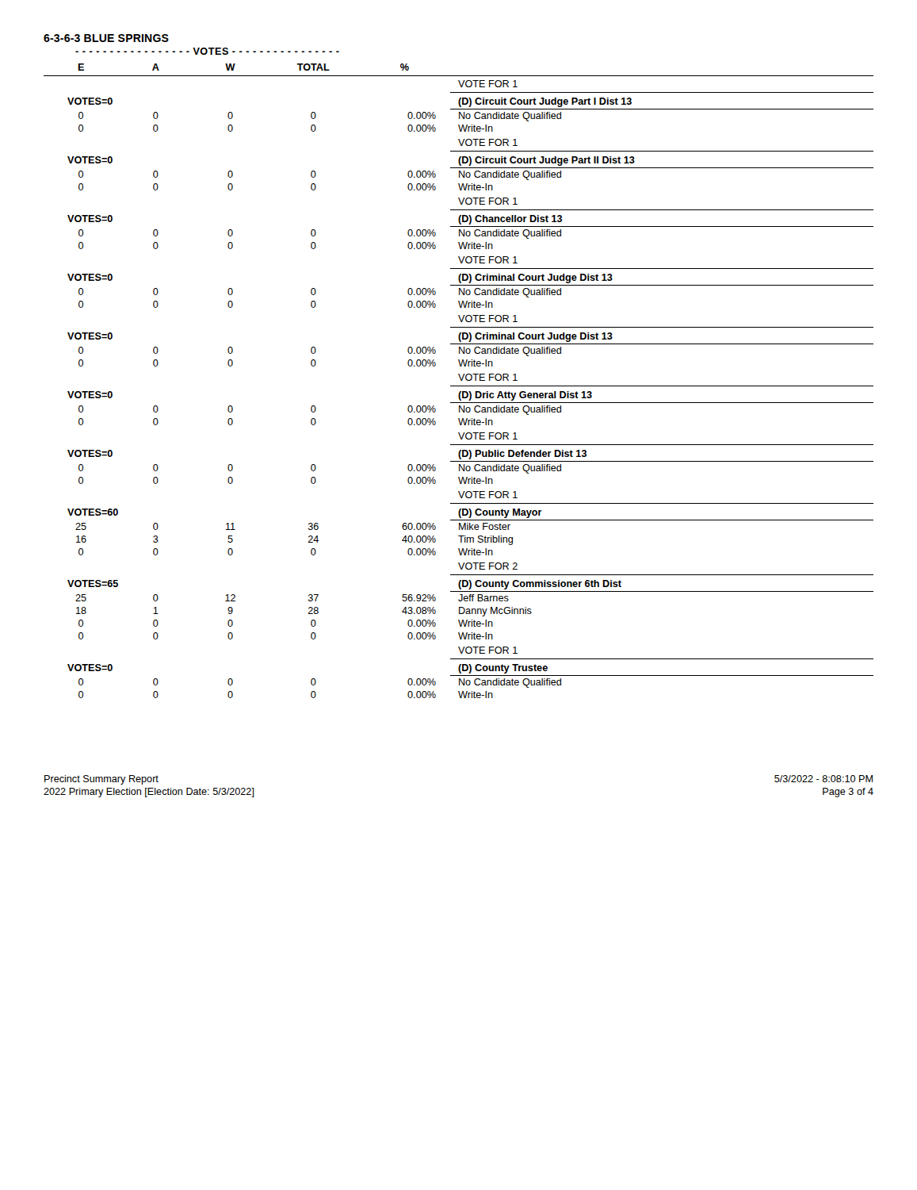6-3-6-3 BLUE SPRINGS
- - - - - - - - - - - - - - - - - VOTES - - - - - - - - - - - - - - - -
| E | A | W | TOTAL | % | |
| --- | --- | --- | --- | --- | --- |
| | VOTE FOR 1 |
| VOTES=0 | (D) Circuit Court Judge Part I Dist 13 |
| 0 | 0 | 0 | 0 | 0.00% | No Candidate Qualified |
| 0 | 0 | 0 | 0 | 0.00% | Write-In |
| | VOTE FOR 1 |
| VOTES=0 | (D) Circuit Court Judge Part II Dist 13 |
| 0 | 0 | 0 | 0 | 0.00% | No Candidate Qualified |
| 0 | 0 | 0 | 0 | 0.00% | Write-In |
| | VOTE FOR 1 |
| VOTES=0 | (D) Chancellor Dist 13 |
| 0 | 0 | 0 | 0 | 0.00% | No Candidate Qualified |
| 0 | 0 | 0 | 0 | 0.00% | Write-In |
| | VOTE FOR 1 |
| VOTES=0 | (D) Criminal Court Judge Dist 13 |
| 0 | 0 | 0 | 0 | 0.00% | No Candidate Qualified |
| 0 | 0 | 0 | 0 | 0.00% | Write-In |
| | VOTE FOR 1 |
| VOTES=0 | (D) Criminal Court Judge Dist 13 |
| 0 | 0 | 0 | 0 | 0.00% | No Candidate Qualified |
| 0 | 0 | 0 | 0 | 0.00% | Write-In |
| | VOTE FOR 1 |
| VOTES=0 | (D) Dric Atty General Dist 13 |
| 0 | 0 | 0 | 0 | 0.00% | No Candidate Qualified |
| 0 | 0 | 0 | 0 | 0.00% | Write-In |
| | VOTE FOR 1 |
| VOTES=0 | (D) Public Defender Dist 13 |
| 0 | 0 | 0 | 0 | 0.00% | No Candidate Qualified |
| 0 | 0 | 0 | 0 | 0.00% | Write-In |
| | VOTE FOR 1 |
| VOTES=60 | (D) County Mayor |
| 25 | 0 | 11 | 36 | 60.00% | Mike Foster |
| 16 | 3 | 5 | 24 | 40.00% | Tim Stribling |
| 0 | 0 | 0 | 0 | 0.00% | Write-In |
| | VOTE FOR 2 |
| VOTES=65 | (D) County Commissioner 6th Dist |
| 25 | 0 | 12 | 37 | 56.92% | Jeff Barnes |
| 18 | 1 | 9 | 28 | 43.08% | Danny McGinnis |
| 0 | 0 | 0 | 0 | 0.00% | Write-In |
| 0 | 0 | 0 | 0 | 0.00% | Write-In |
| | VOTE FOR 1 |
| VOTES=0 | (D) County Trustee |
| 0 | 0 | 0 | 0 | 0.00% | No Candidate Qualified |
| 0 | 0 | 0 | 0 | 0.00% | Write-In |
Precinct Summary Report
2022 Primary Election [Election Date: 5/3/2022]
5/3/2022 - 8:08:10 PM
Page 3 of 4